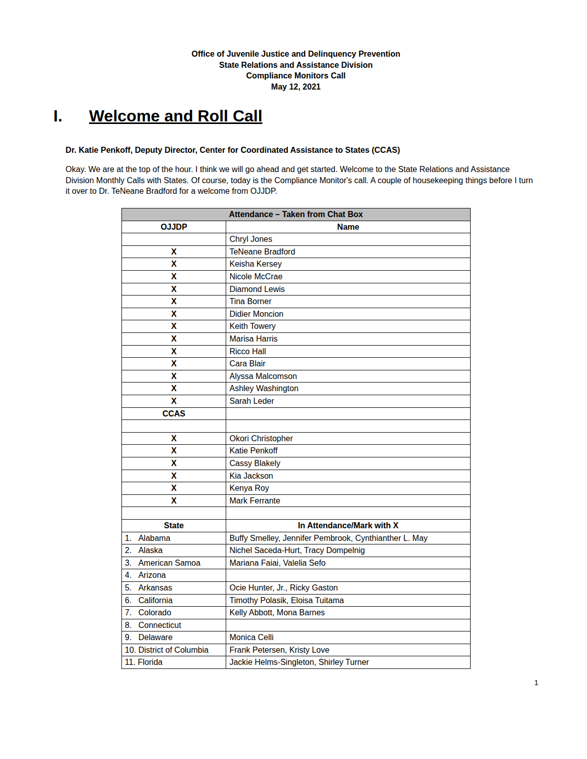Office of Juvenile Justice and Delinquency Prevention
State Relations and Assistance Division
Compliance Monitors Call
May 12, 2021
I. Welcome and Roll Call
Dr. Katie Penkoff, Deputy Director, Center for Coordinated Assistance to States (CCAS)
Okay. We are at the top of the hour. I think we will go ahead and get started. Welcome to the State Relations and Assistance Division Monthly Calls with States. Of course, today is the Compliance Monitor's call. A couple of housekeeping things before I turn it over to Dr. TeNeane Bradford for a welcome from OJJDP.
Attendance – Taken from Chat Box
| OJJDP | Name |
| --- | --- |
| | Chryl Jones |
| X | TeNeane Bradford |
| X | Keisha Kersey |
| X | Nicole McCrae |
| X | Diamond Lewis |
| X | Tina Borner |
| X | Didier Moncion |
| X | Keith Towery |
| X | Marisa Harris |
| X | Ricco Hall |
| X | Cara Blair |
| X | Alyssa Malcomson |
| X | Ashley Washington |
| X | Sarah Leder |
| CCAS | |
| X | Okori Christopher |
| X | Katie Penkoff |
| X | Cassy Blakely |
| X | Kia Jackson |
| X | Kenya Roy |
| X | Mark Ferrante |
| State | In Attendance/Mark with X |
| 1. Alabama | Buffy Smelley, Jennifer Pembrook, Cynthianther L. May |
| 2. Alaska | Nichel Saceda-Hurt, Tracy Dompelnig |
| 3. American Samoa | Mariana Faiai, Valelia Sefo |
| 4. Arizona | |
| 5. Arkansas | Ocie Hunter, Jr., Ricky Gaston |
| 6. California | Timothy Polasik, Eloisa Tuitama |
| 7. Colorado | Kelly Abbott, Mona Barnes |
| 8. Connecticut | |
| 9. Delaware | Monica Celli |
| 10. District of Columbia | Frank Petersen, Kristy Love |
| 11. Florida | Jackie Helms-Singleton, Shirley Turner |
1